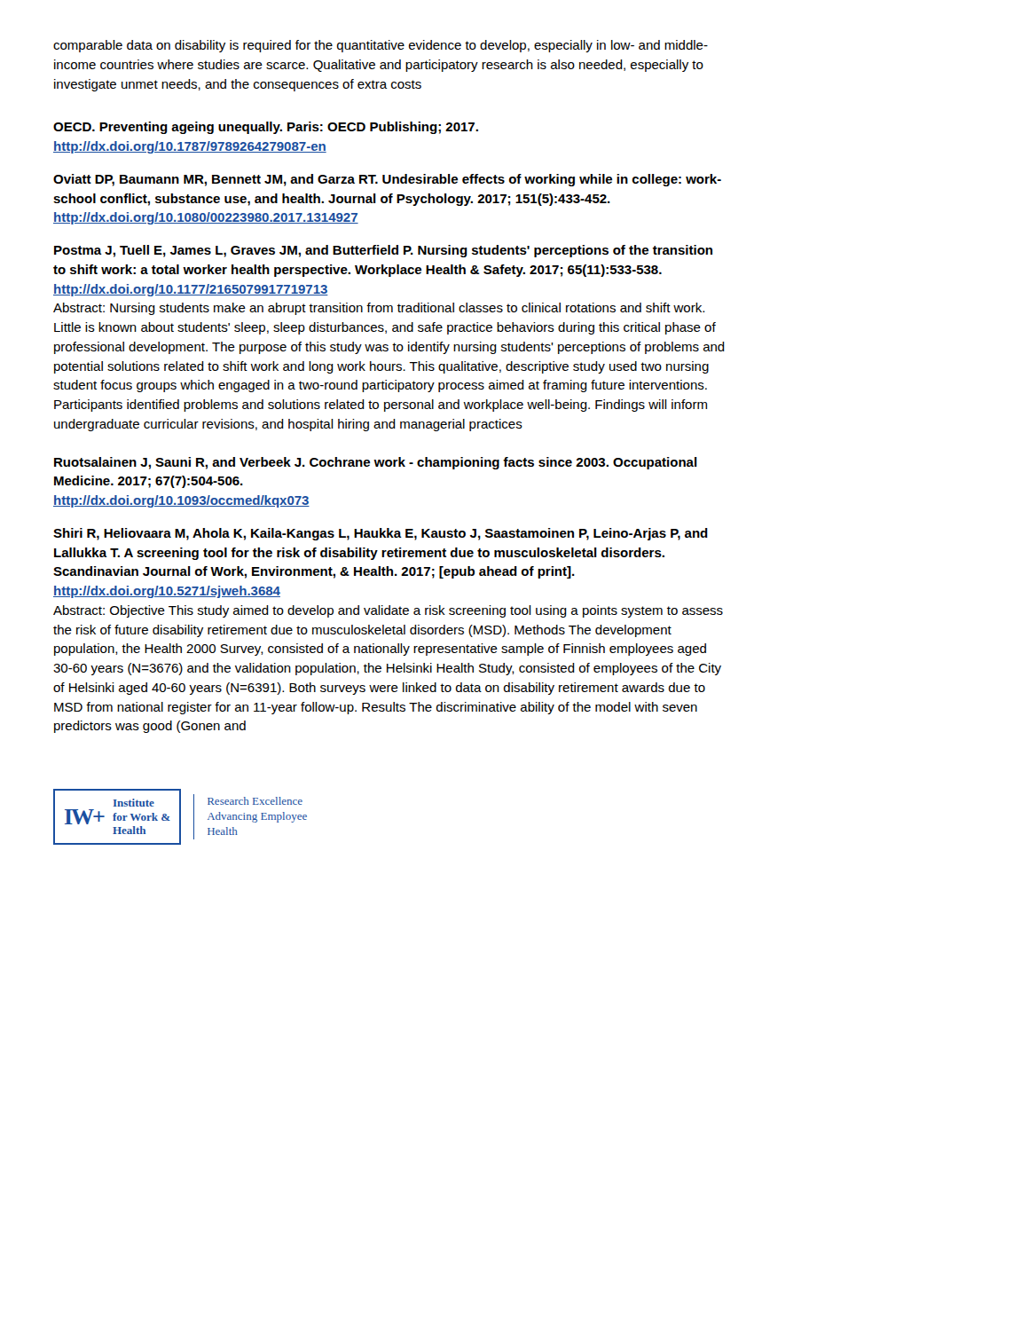comparable data on disability is required for the quantitative evidence to develop, especially in low- and middle-income countries where studies are scarce. Qualitative and participatory research is also needed, especially to investigate unmet needs, and the consequences of extra costs
OECD. Preventing ageing unequally. Paris: OECD Publishing; 2017.
http://dx.doi.org/10.1787/9789264279087-en
Oviatt DP, Baumann MR, Bennett JM, and Garza RT. Undesirable effects of working while in college: work-school conflict, substance use, and health. Journal of Psychology. 2017; 151(5):433-452.
http://dx.doi.org/10.1080/00223980.2017.1314927
Postma J, Tuell E, James L, Graves JM, and Butterfield P. Nursing students' perceptions of the transition to shift work: a total worker health perspective. Workplace Health & Safety. 2017; 65(11):533-538.
http://dx.doi.org/10.1177/2165079917719713
Abstract: Nursing students make an abrupt transition from traditional classes to clinical rotations and shift work. Little is known about students' sleep, sleep disturbances, and safe practice behaviors during this critical phase of professional development. The purpose of this study was to identify nursing students' perceptions of problems and potential solutions related to shift work and long work hours. This qualitative, descriptive study used two nursing student focus groups which engaged in a two-round participatory process aimed at framing future interventions. Participants identified problems and solutions related to personal and workplace well-being. Findings will inform undergraduate curricular revisions, and hospital hiring and managerial practices
Ruotsalainen J, Sauni R, and Verbeek J. Cochrane work - championing facts since 2003. Occupational Medicine. 2017; 67(7):504-506.
http://dx.doi.org/10.1093/occmed/kqx073
Shiri R, Heliovaara M, Ahola K, Kaila-Kangas L, Haukka E, Kausto J, Saastamoinen P, Leino-Arjas P, and Lallukka T. A screening tool for the risk of disability retirement due to musculoskeletal disorders. Scandinavian Journal of Work, Environment, & Health. 2017; [epub ahead of print].
http://dx.doi.org/10.5271/sjweh.3684
Abstract: Objective This study aimed to develop and validate a risk screening tool using a points system to assess the risk of future disability retirement due to musculoskeletal disorders (MSD). Methods The development population, the Health 2000 Survey, consisted of a nationally representative sample of Finnish employees aged 30-60 years (N=3676) and the validation population, the Helsinki Health Study, consisted of employees of the City of Helsinki aged 40-60 years (N=6391). Both surveys were linked to data on disability retirement awards due to MSD from national register for an 11-year follow-up. Results The discriminative ability of the model with seven predictors was good (Gonen and
IW+ Institute
for Work &
Health
Research Excellence
Advancing Employee
Health